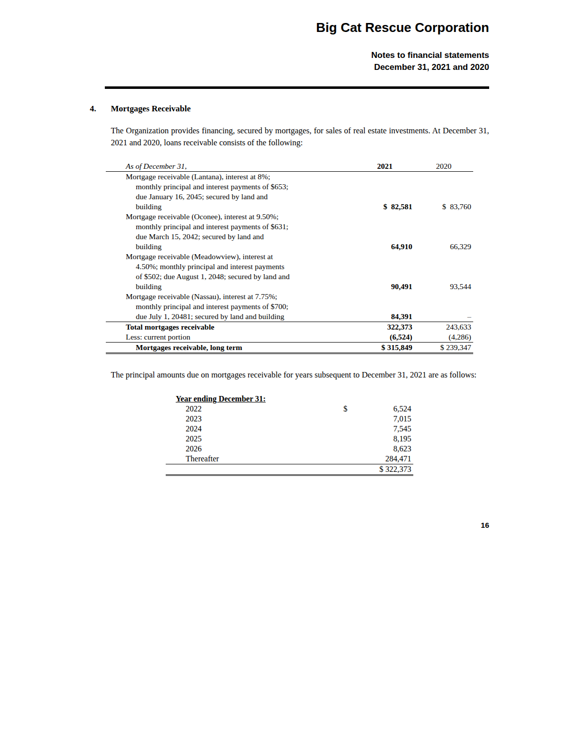Big Cat Rescue Corporation
Notes to financial statements
December 31, 2021 and 2020
4. Mortgages Receivable
The Organization provides financing, secured by mortgages, for sales of real estate investments. At December 31, 2021 and 2020, loans receivable consists of the following:
| As of December 31, | 2021 | 2020 |
| --- | --- | --- |
| Mortgage receivable (Lantana), interest at 8%; | | |
| monthly principal and interest payments of $653; | | |
| due January 16, 2045; secured by land and | | |
| building | $ 82,581 | $ 83,760 |
| Mortgage receivable (Oconee), interest at 9.50%; | | |
| monthly principal and interest payments of $631; | | |
| due March 15, 2042; secured by land and | | |
| building | 64,910 | 66,329 |
| Mortgage receivable (Meadowview), interest at | | |
| 4.50%; monthly principal and interest payments | | |
| of $502; due August 1, 2048; secured by land and | | |
| building | 90,491 | 93,544 |
| Mortgage receivable (Nassau), interest at 7.75%; | | |
| monthly principal and interest payments of $700; | | |
| due July 1, 20481; secured by land and building | 84,391 | – |
| Total mortgages receivable | 322,373 | 243,633 |
| Less: current portion | (6,524) | (4,286) |
| Mortgages receivable, long term | $ 315,849 | $ 239,347 |
The principal amounts due on mortgages receivable for years subsequent to December 31, 2021 are as follows:
| Year ending December 31: |
| 2022 | $ | 6,524 |
| 2023 | | 7,015 |
| 2024 | | 7,545 |
| 2025 | | 8,195 |
| 2026 | | 8,623 |
| Thereafter | | 284,471 |
| | | $ 322,373 |
16